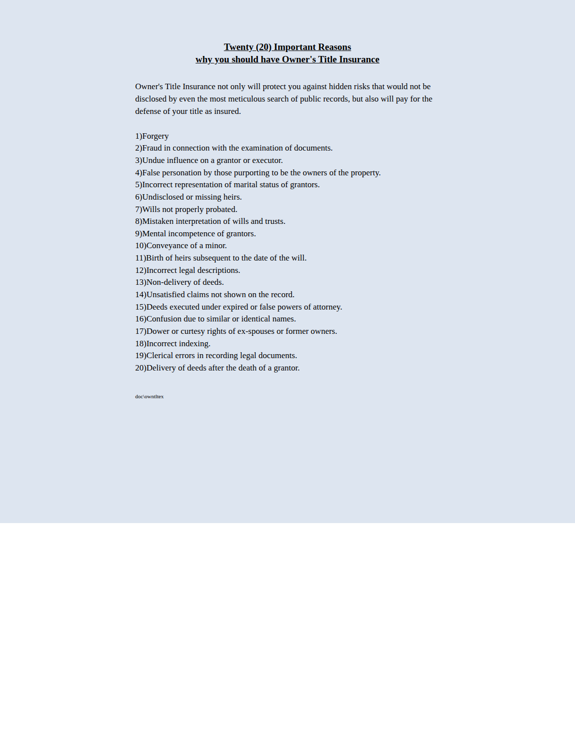Twenty (20) Important Reasons why you should have Owner's Title Insurance
Owner's Title Insurance not only will protect you against hidden risks that would not be disclosed by even the most meticulous search of public records, but also will pay for the defense of your title as insured.
1)Forgery
2)Fraud in connection with the examination of documents.
3)Undue influence on a grantor or executor.
4)False personation by those purporting to be the owners of the property.
5)Incorrect representation of marital status of grantors.
6)Undisclosed or missing heirs.
7)Wills not properly probated.
8)Mistaken interpretation of wills and trusts.
9)Mental incompetence of grantors.
10)Conveyance of a minor.
11)Birth of heirs subsequent to the date of the will.
12)Incorrect legal descriptions.
13)Non-delivery of deeds.
14)Unsatisfied claims not shown on the record.
15)Deeds executed under expired or false powers of attorney.
16)Confusion due to similar or identical names.
17)Dower or curtesy rights of ex-spouses or former owners.
18)Incorrect indexing.
19)Clerical errors in recording legal documents.
20)Delivery of deeds after the death of a grantor.
doc\owntltex